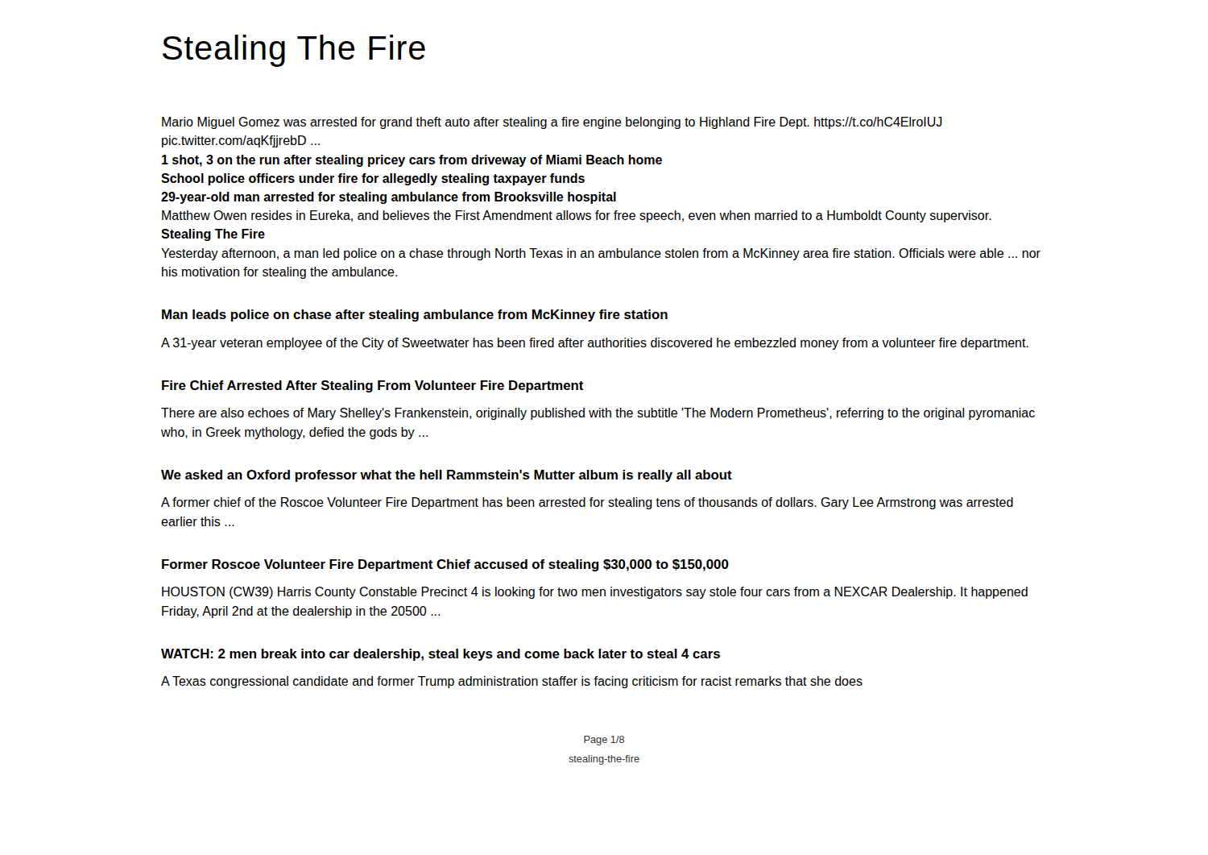Stealing The Fire
Mario Miguel Gomez was arrested for grand theft auto after stealing a fire engine belonging to Highland Fire Dept. https://t.co/hC4ElroIUJ pic.twitter.com/aqKfjjrebD ...
1 shot, 3 on the run after stealing pricey cars from driveway of Miami Beach home
School police officers under fire for allegedly stealing taxpayer funds
29-year-old man arrested for stealing ambulance from Brooksville hospital
Matthew Owen resides in Eureka, and believes the First Amendment allows for free speech, even when married to a Humboldt County supervisor.
Stealing The Fire
Yesterday afternoon, a man led police on a chase through North Texas in an ambulance stolen from a McKinney area fire station. Officials were able ... nor his motivation for stealing the ambulance.
Man leads police on chase after stealing ambulance from McKinney fire station
A 31-year veteran employee of the City of Sweetwater has been fired after authorities discovered he embezzled money from a volunteer fire department.
Fire Chief Arrested After Stealing From Volunteer Fire Department
There are also echoes of Mary Shelley's Frankenstein, originally published with the subtitle 'The Modern Prometheus', referring to the original pyromaniac who, in Greek mythology, defied the gods by ...
We asked an Oxford professor what the hell Rammstein's Mutter album is really all about
A former chief of the Roscoe Volunteer Fire Department has been arrested for stealing tens of thousands of dollars. Gary Lee Armstrong was arrested earlier this ...
Former Roscoe Volunteer Fire Department Chief accused of stealing $30,000 to $150,000
HOUSTON (CW39) Harris County Constable Precinct 4 is looking for two men investigators say stole four cars from a NEXCAR Dealership. It happened Friday, April 2nd at the dealership in the 20500 ...
WATCH: 2 men break into car dealership, steal keys and come back later to steal 4 cars
A Texas congressional candidate and former Trump administration staffer is facing criticism for racist remarks that she does
Page 1/8
stealing-the-fire